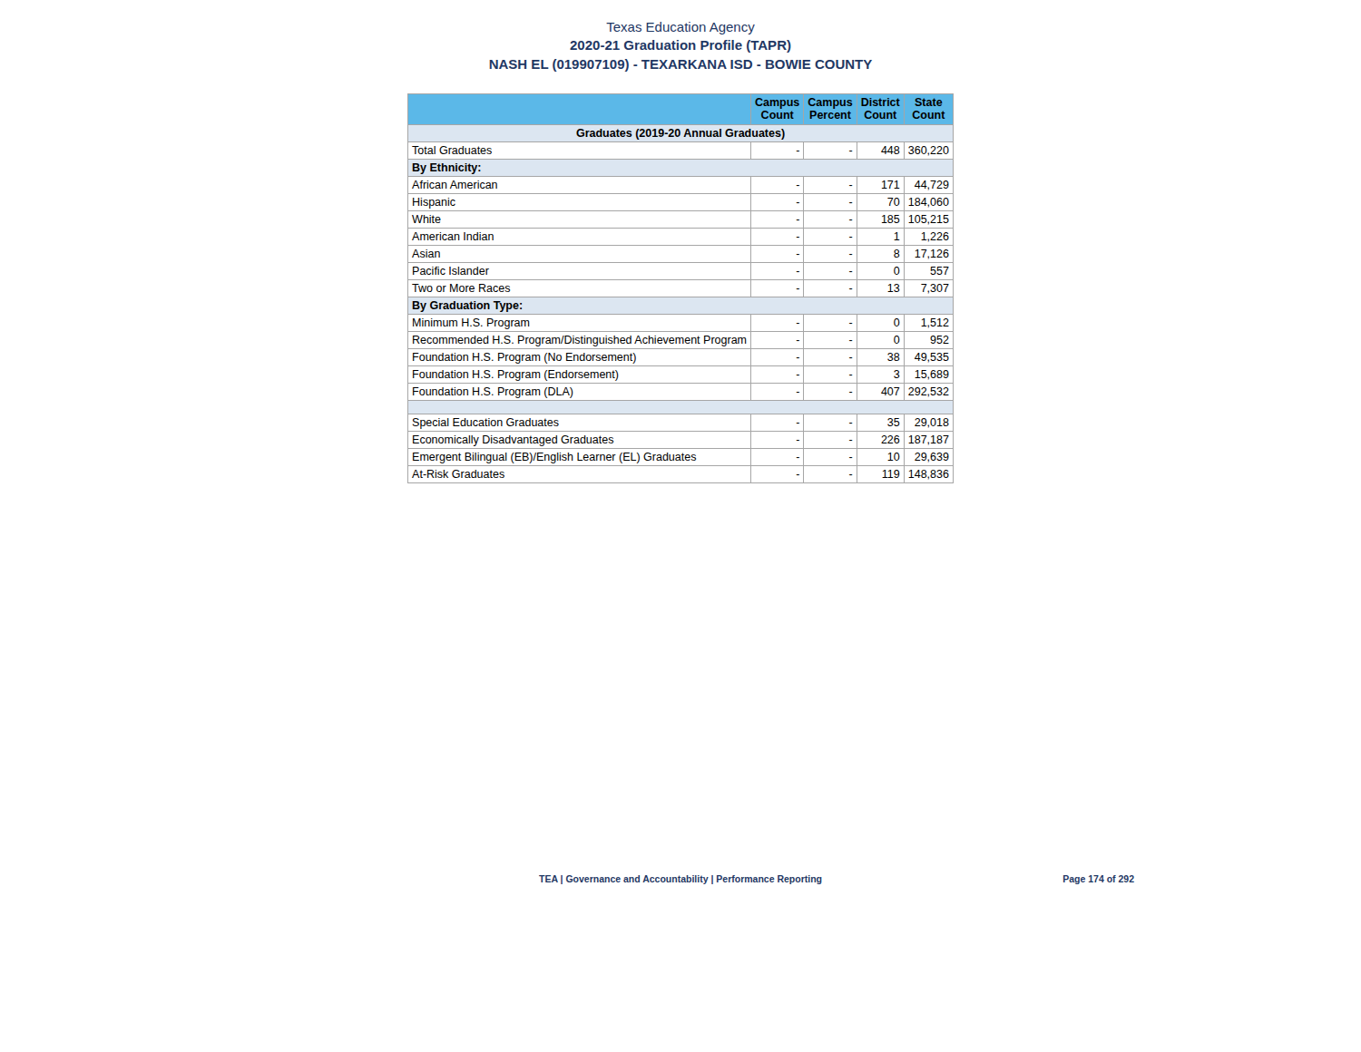Texas Education Agency
2020-21 Graduation Profile (TAPR)
NASH EL (019907109) - TEXARKANA ISD - BOWIE COUNTY
| | Campus Count | Campus Percent | District Count | State Count |
| --- | --- | --- | --- | --- |
| Graduates (2019-20 Annual Graduates) |
| Total Graduates | - | - | 448 | 360,220 |
| By Ethnicity: |
| African American | - | - | 171 | 44,729 |
| Hispanic | - | - | 70 | 184,060 |
| White | - | - | 185 | 105,215 |
| American Indian | - | - | 1 | 1,226 |
| Asian | - | - | 8 | 17,126 |
| Pacific Islander | - | - | 0 | 557 |
| Two or More Races | - | - | 13 | 7,307 |
| By Graduation Type: |
| Minimum H.S. Program | - | - | 0 | 1,512 |
| Recommended H.S. Program/Distinguished Achievement Program | - | - | 0 | 952 |
| Foundation H.S. Program (No Endorsement) | - | - | 38 | 49,535 |
| Foundation H.S. Program (Endorsement) | - | - | 3 | 15,689 |
| Foundation H.S. Program (DLA) | - | - | 407 | 292,532 |
| Special Education Graduates | - | - | 35 | 29,018 |
| Economically Disadvantaged Graduates | - | - | 226 | 187,187 |
| Emergent Bilingual (EB)/English Learner (EL) Graduates | - | - | 10 | 29,639 |
| At-Risk Graduates | - | - | 119 | 148,836 |
TEA | Governance and Accountability | Performance Reporting Page 174 of 292